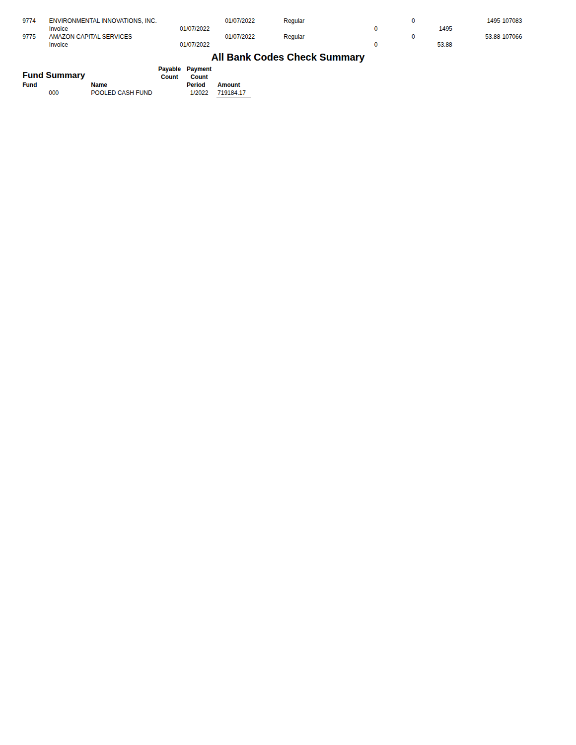| 9774 | ENVIRONMENTAL INNOVATIONS, INC. | 01/07/2022 | Regular | | 0 | | 1495 | 107083 |
| | Invoice | 01/07/2022 | | | 0 | | 1495 | | |
| 9775 | AMAZON CAPITAL SERVICES | 01/07/2022 | Regular | | 0 | | 53.88 | 107066 |
| | Invoice | 01/07/2022 | | | 0 | | 53.88 | | |
All Bank Codes Check Summary
| Fund Summary | | Payable | Payment | |
| Count | Count | |
| Fund | Name | | Period | Amount |
| 000 | POOLED CASH FUND | | 1/2022 | 719184.17 |